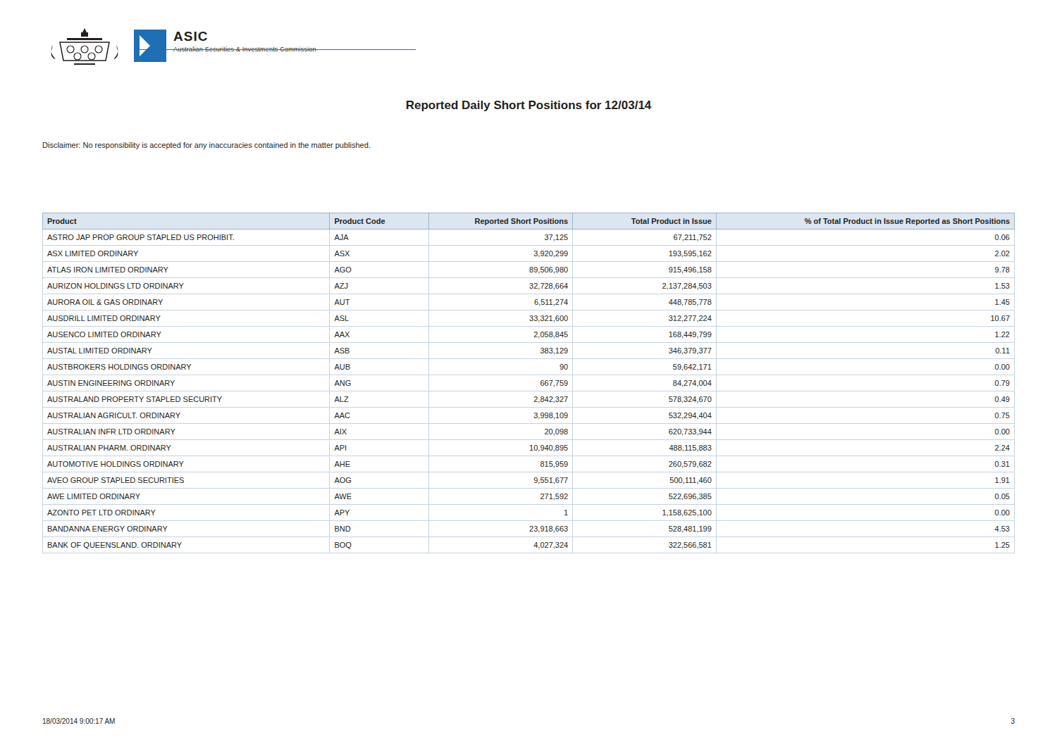ASIC
Australian Securities & Investments Commission
Reported Daily Short Positions for 12/03/14
Disclaimer: No responsibility is accepted for any inaccuracies contained in the matter published.
| Product | Product Code | Reported Short Positions | Total Product in Issue | % of Total Product in Issue Reported as Short Positions |
| --- | --- | --- | --- | --- |
| ASTRO JAP PROP GROUP STAPLED US PROHIBIT. | AJA | 37,125 | 67,211,752 | 0.06 |
| ASX LIMITED ORDINARY | ASX | 3,920,299 | 193,595,162 | 2.02 |
| ATLAS IRON LIMITED ORDINARY | AGO | 89,506,980 | 915,496,158 | 9.78 |
| AURIZON HOLDINGS LTD ORDINARY | AZJ | 32,728,664 | 2,137,284,503 | 1.53 |
| AURORA OIL & GAS ORDINARY | AUT | 6,511,274 | 448,785,778 | 1.45 |
| AUSDRILL LIMITED ORDINARY | ASL | 33,321,600 | 312,277,224 | 10.67 |
| AUSENCO LIMITED ORDINARY | AAX | 2,058,845 | 168,449,799 | 1.22 |
| AUSTAL LIMITED ORDINARY | ASB | 383,129 | 346,379,377 | 0.11 |
| AUSTBROKERS HOLDINGS ORDINARY | AUB | 90 | 59,642,171 | 0.00 |
| AUSTIN ENGINEERING ORDINARY | ANG | 667,759 | 84,274,004 | 0.79 |
| AUSTRALAND PROPERTY STAPLED SECURITY | ALZ | 2,842,327 | 578,324,670 | 0.49 |
| AUSTRALIAN AGRICULT. ORDINARY | AAC | 3,998,109 | 532,294,404 | 0.75 |
| AUSTRALIAN INFR LTD ORDINARY | AIX | 20,098 | 620,733,944 | 0.00 |
| AUSTRALIAN PHARM. ORDINARY | API | 10,940,895 | 488,115,883 | 2.24 |
| AUTOMOTIVE HOLDINGS ORDINARY | AHE | 815,959 | 260,579,682 | 0.31 |
| AVEO GROUP STAPLED SECURITIES | AOG | 9,551,677 | 500,111,460 | 1.91 |
| AWE LIMITED ORDINARY | AWE | 271,592 | 522,696,385 | 0.05 |
| AZONTO PET LTD ORDINARY | APY | 1 | 1,158,625,100 | 0.00 |
| BANDANNA ENERGY ORDINARY | BND | 23,918,663 | 528,481,199 | 4.53 |
| BANK OF QUEENSLAND. ORDINARY | BOQ | 4,027,324 | 322,566,581 | 1.25 |
18/03/2014 9:00:17 AM 3